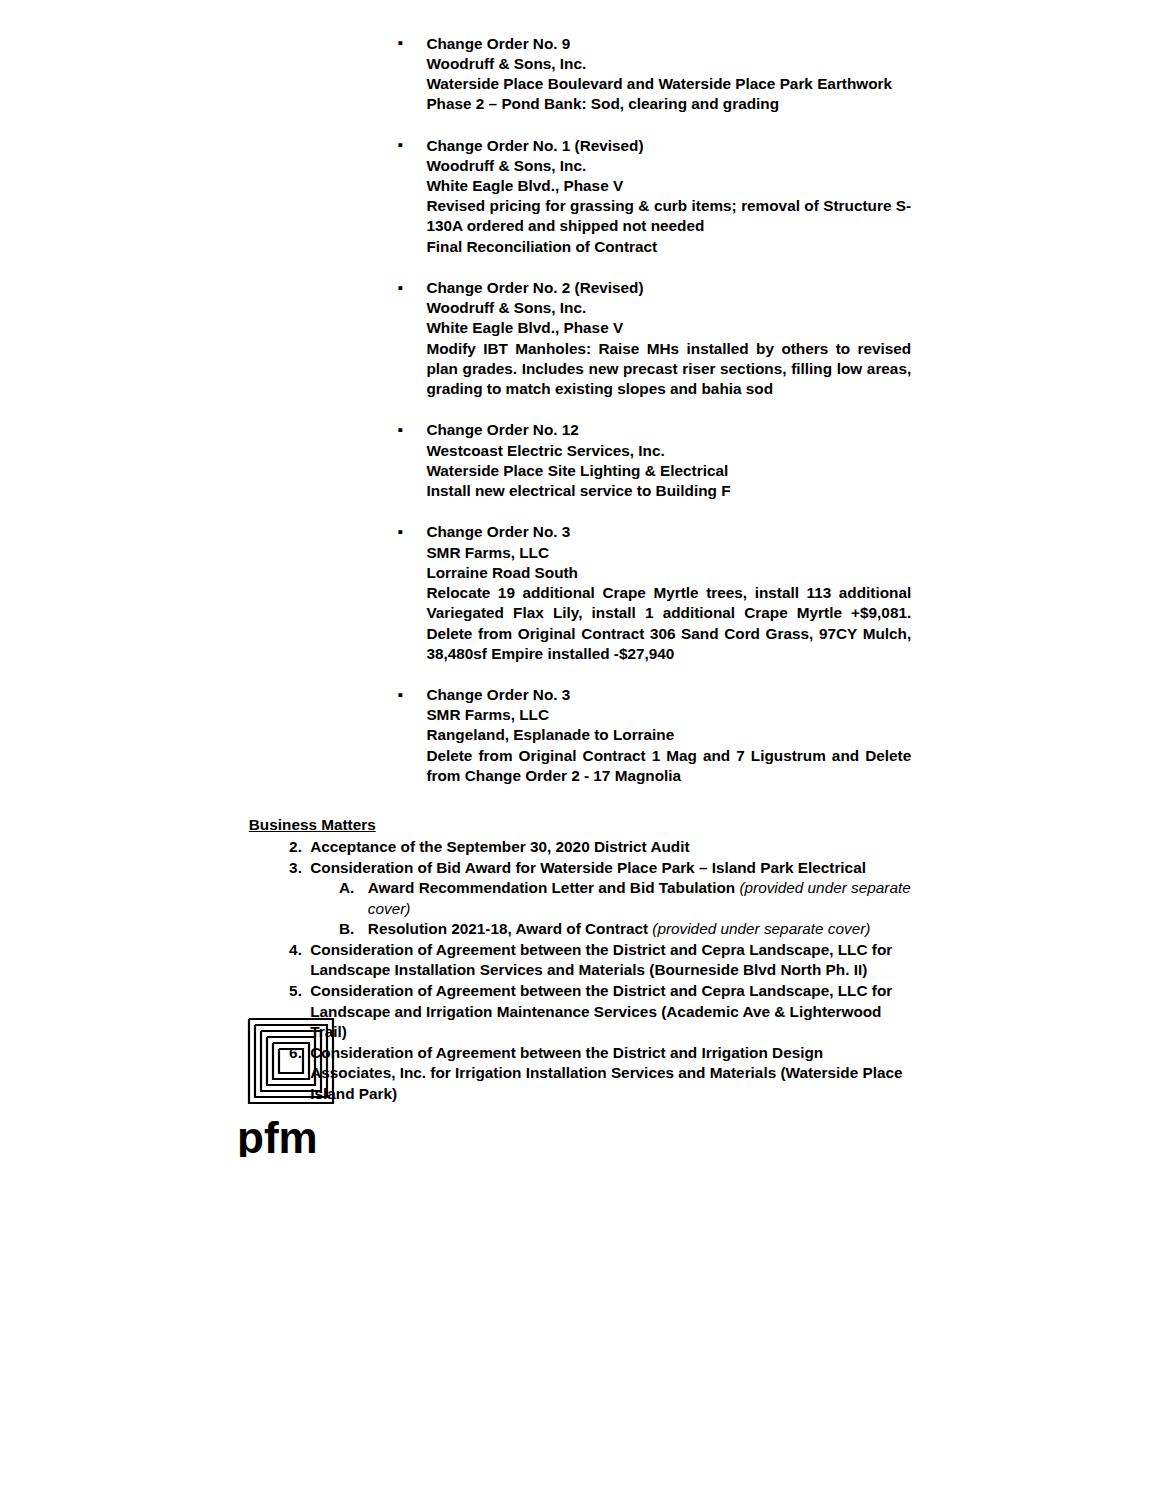Change Order No. 9 Woodruff & Sons, Inc. Waterside Place Boulevard and Waterside Place Park Earthwork Phase 2 – Pond Bank: Sod, clearing and grading
Change Order No. 1 (Revised) Woodruff & Sons, Inc. White Eagle Blvd., Phase V Revised pricing for grassing & curb items; removal of Structure S-130A ordered and shipped not needed Final Reconciliation of Contract
Change Order No. 2 (Revised) Woodruff & Sons, Inc. White Eagle Blvd., Phase V Modify IBT Manholes: Raise MHs installed by others to revised plan grades. Includes new precast riser sections, filling low areas, grading to match existing slopes and bahia sod
Change Order No. 12 Westcoast Electric Services, Inc. Waterside Place Site Lighting & Electrical Install new electrical service to Building F
Change Order No. 3 SMR Farms, LLC Lorraine Road South Relocate 19 additional Crape Myrtle trees, install 113 additional Variegated Flax Lily, install 1 additional Crape Myrtle +$9,081. Delete from Original Contract 306 Sand Cord Grass, 97CY Mulch, 38,480sf Empire installed -$27,940
Change Order No. 3 SMR Farms, LLC Rangeland, Esplanade to Lorraine Delete from Original Contract 1 Mag and 7 Ligustrum and Delete from Change Order 2 - 17 Magnolia
Business Matters
Acceptance of the September 30, 2020 District Audit
Consideration of Bid Award for Waterside Place Park – Island Park Electrical
Award Recommendation Letter and Bid Tabulation (provided under separate cover)
Resolution 2021-18, Award of Contract (provided under separate cover)
Consideration of Agreement between the District and Cepra Landscape, LLC for Landscape Installation Services and Materials (Bourneside Blvd North Ph. II)
Consideration of Agreement between the District and Cepra Landscape, LLC for Landscape and Irrigation Maintenance Services (Academic Ave & Lighterwood Trail)
Consideration of Agreement between the District and Irrigation Design Associates, Inc. for Irrigation Installation Services and Materials (Waterside Place Island Park)
pfm